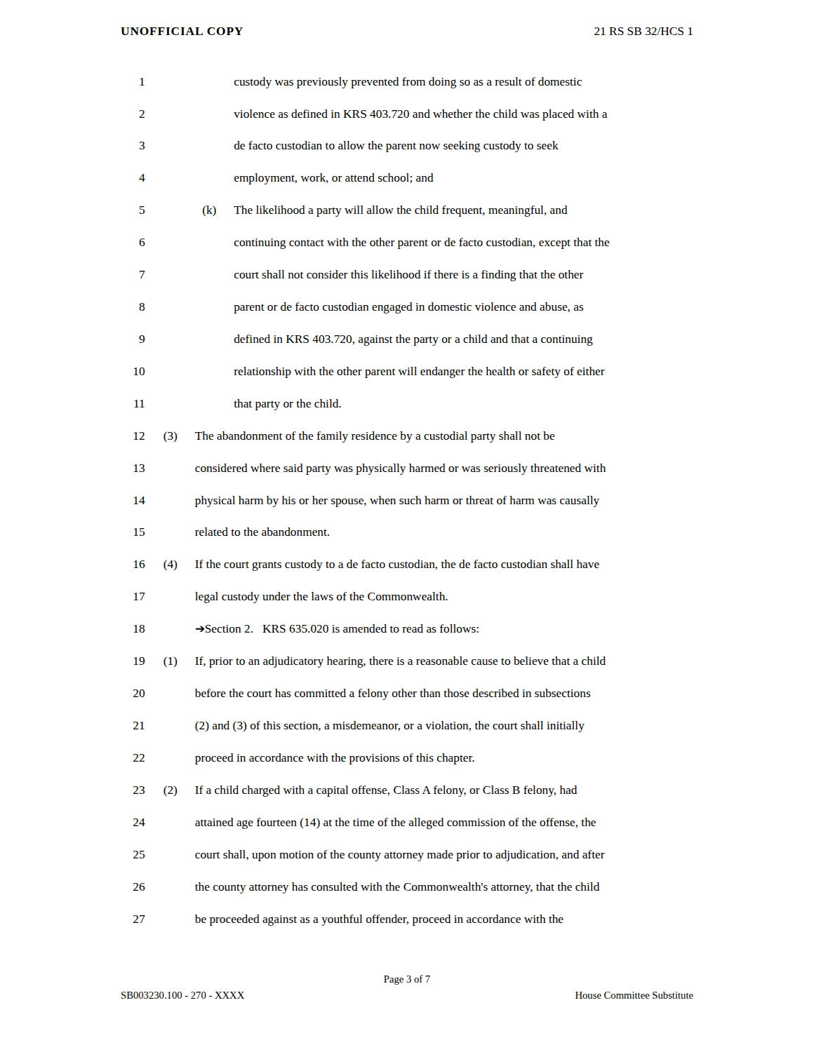UNOFFICIAL COPY 21 RS SB 32/HCS 1
custody was previously prevented from doing so as a result of domestic
violence as defined in KRS 403.720 and whether the child was placed with a
de facto custodian to allow the parent now seeking custody to seek
employment, work, or attend school; and
(k) The likelihood a party will allow the child frequent, meaningful, and
continuing contact with the other parent or de facto custodian, except that the
court shall not consider this likelihood if there is a finding that the other
parent or de facto custodian engaged in domestic violence and abuse, as
defined in KRS 403.720, against the party or a child and that a continuing
relationship with the other parent will endanger the health or safety of either
that party or the child.
(3) The abandonment of the family residence by a custodial party shall not be
considered where said party was physically harmed or was seriously threatened with
physical harm by his or her spouse, when such harm or threat of harm was causally
related to the abandonment.
(4) If the court grants custody to a de facto custodian, the de facto custodian shall have
legal custody under the laws of the Commonwealth.
➔Section 2. KRS 635.020 is amended to read as follows:
(1) If, prior to an adjudicatory hearing, there is a reasonable cause to believe that a child
before the court has committed a felony other than those described in subsections
(2) and (3) of this section, a misdemeanor, or a violation, the court shall initially
proceed in accordance with the provisions of this chapter.
(2) If a child charged with a capital offense, Class A felony, or Class B felony, had
attained age fourteen (14) at the time of the alleged commission of the offense, the
court shall, upon motion of the county attorney made prior to adjudication, and after
the county attorney has consulted with the Commonwealth's attorney, that the child
be proceeded against as a youthful offender, proceed in accordance with the
Page 3 of 7
SB003230.100 - 270 - XXXX House Committee Substitute